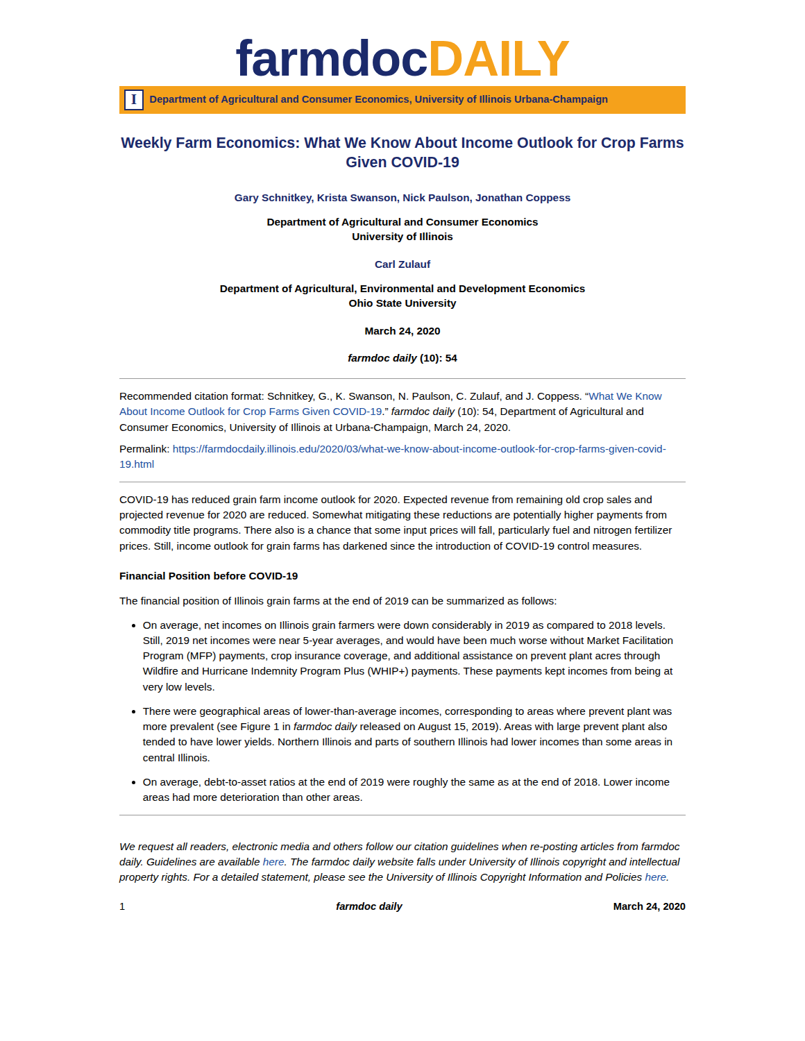farmdoc DAILY
I Department of Agricultural and Consumer Economics, University of Illinois Urbana-Champaign
Weekly Farm Economics: What We Know About Income Outlook for Crop Farms Given COVID-19
Gary Schnitkey, Krista Swanson, Nick Paulson, Jonathan Coppess
Department of Agricultural and Consumer Economics
University of Illinois
Carl Zulauf
Department of Agricultural, Environmental and Development Economics
Ohio State University
March 24, 2020
farmdoc daily (10): 54
Recommended citation format: Schnitkey, G., K. Swanson, N. Paulson, C. Zulauf, and J. Coppess. “What We Know About Income Outlook for Crop Farms Given COVID-19.” farmdoc daily (10): 54, Department of Agricultural and Consumer Economics, University of Illinois at Urbana-Champaign, March 24, 2020.
Permalink: https://farmdocdaily.illinois.edu/2020/03/what-we-know-about-income-outlook-for-crop-farms-given-covid-19.html
COVID-19 has reduced grain farm income outlook for 2020. Expected revenue from remaining old crop sales and projected revenue for 2020 are reduced. Somewhat mitigating these reductions are potentially higher payments from commodity title programs. There also is a chance that some input prices will fall, particularly fuel and nitrogen fertilizer prices. Still, income outlook for grain farms has darkened since the introduction of COVID-19 control measures.
Financial Position before COVID-19
The financial position of Illinois grain farms at the end of 2019 can be summarized as follows:
On average, net incomes on Illinois grain farmers were down considerably in 2019 as compared to 2018 levels. Still, 2019 net incomes were near 5-year averages, and would have been much worse without Market Facilitation Program (MFP) payments, crop insurance coverage, and additional assistance on prevent plant acres through Wildfire and Hurricane Indemnity Program Plus (WHIP+) payments. These payments kept incomes from being at very low levels.
There were geographical areas of lower-than-average incomes, corresponding to areas where prevent plant was more prevalent (see Figure 1 in farmdoc daily released on August 15, 2019). Areas with large prevent plant also tended to have lower yields. Northern Illinois and parts of southern Illinois had lower incomes than some areas in central Illinois.
On average, debt-to-asset ratios at the end of 2019 were roughly the same as at the end of 2018. Lower income areas had more deterioration than other areas.
We request all readers, electronic media and others follow our citation guidelines when re-posting articles from farmdoc daily. Guidelines are available here. The farmdoc daily website falls under University of Illinois copyright and intellectual property rights. For a detailed statement, please see the University of Illinois Copyright Information and Policies here.
1 farmdoc daily March 24, 2020